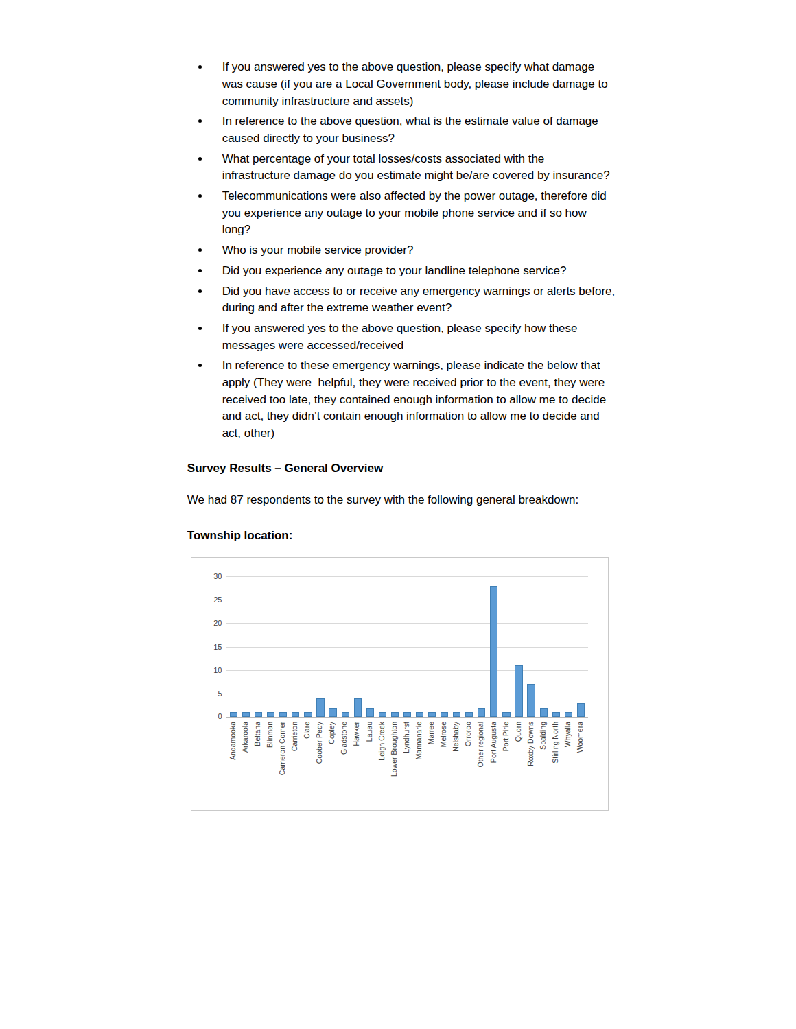If you answered yes to the above question, please specify what damage was cause (if you are a Local Government body, please include damage to community infrastructure and assets)
In reference to the above question, what is the estimate value of damage caused directly to your business?
What percentage of your total losses/costs associated with the infrastructure damage do you estimate might be/are covered by insurance?
Telecommunications were also affected by the power outage, therefore did you experience any outage to your mobile phone service and if so how long?
Who is your mobile service provider?
Did you experience any outage to your landline telephone service?
Did you have access to or receive any emergency warnings or alerts before, during and after the extreme weather event?
If you answered yes to the above question, please specify how these messages were accessed/received
In reference to these emergency warnings, please indicate the below that apply (They were helpful, they were received prior to the event, they were received too late, they contained enough information to allow me to decide and act, they didn’t contain enough information to allow me to decide and act, other)
Survey Results – General Overview
We had 87 respondents to the survey with the following general breakdown:
Township location:
30
25
20
15
10
5
0
Andamooka
Arkaroola
Beltana
Blinman
Cameron Corner
Carrieton
Clare
Coober Pedy
Copley
Gladstone
Hawker
Lauau
Leigh Creek
Lower Broughton
Lyndhurst
Mannanarie
Marree
Melrose
Nelshaby
Orroroo
Other regional
Port Augusta
Port Pirie
Quorn
Roxby Downs
Spalding
Stirling North
Whyalla
Woomera